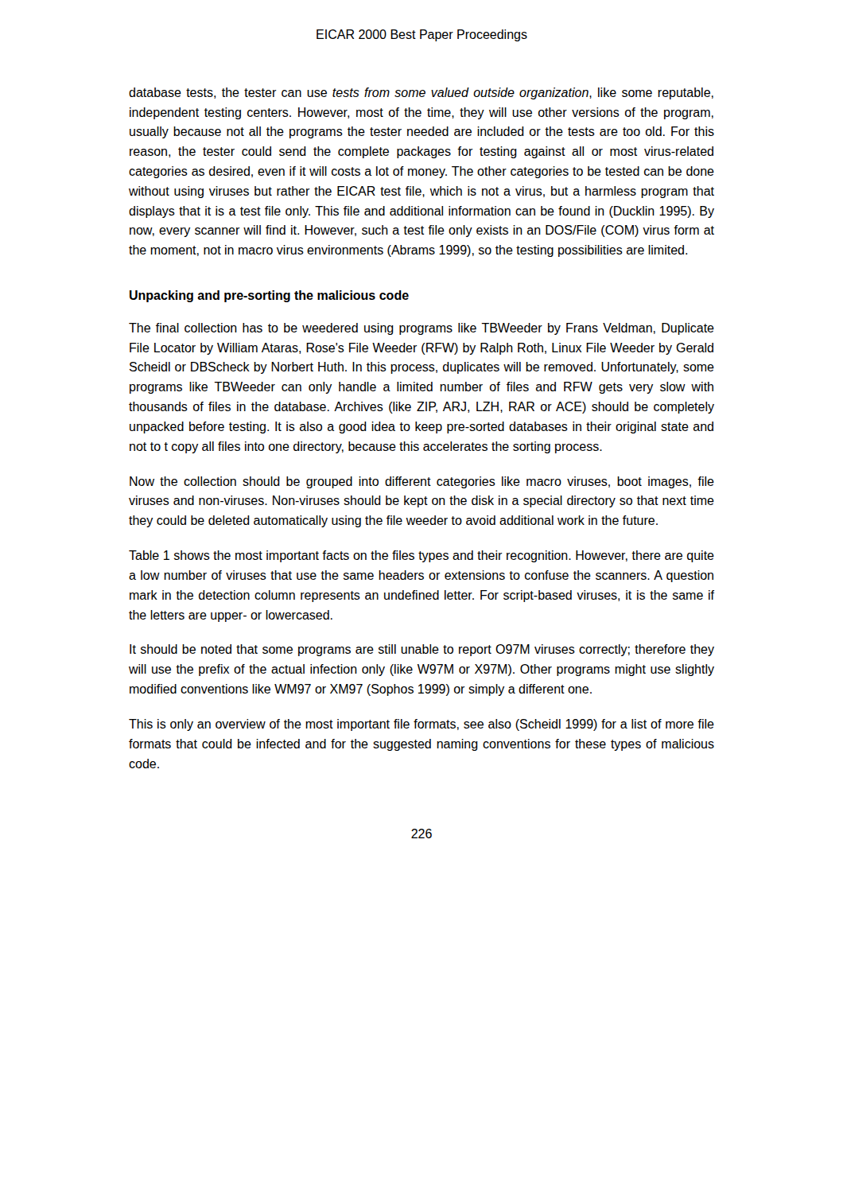EICAR 2000 Best Paper Proceedings
database tests, the tester can use tests from some valued outside organization, like some reputable, independent testing centers. However, most of the time, they will use other versions of the program, usually because not all the programs the tester needed are included or the tests are too old. For this reason, the tester could send the complete packages for testing against all or most virus-related categories as desired, even if it will costs a lot of money. The other categories to be tested can be done without using viruses but rather the EICAR test file, which is not a virus, but a harmless program that displays that it is a test file only. This file and additional information can be found in (Ducklin 1995). By now, every scanner will find it. However, such a test file only exists in an DOS/File (COM) virus form at the moment, not in macro virus environments (Abrams 1999), so the testing possibilities are limited.
Unpacking and pre-sorting the malicious code
The final collection has to be weedered using programs like TBWeeder by Frans Veldman, Duplicate File Locator by William Ataras, Rose's File Weeder (RFW) by Ralph Roth, Linux File Weeder by Gerald Scheidl or DBScheck by Norbert Huth. In this process, duplicates will be removed. Unfortunately, some programs like TBWeeder can only handle a limited number of files and RFW gets very slow with thousands of files in the database. Archives (like ZIP, ARJ, LZH, RAR or ACE) should be completely unpacked before testing. It is also a good idea to keep pre-sorted databases in their original state and not to t copy all files into one directory, because this accelerates the sorting process.
Now the collection should be grouped into different categories like macro viruses, boot images, file viruses and non-viruses. Non-viruses should be kept on the disk in a special directory so that next time they could be deleted automatically using the file weeder to avoid additional work in the future.
Table 1 shows the most important facts on the files types and their recognition. However, there are quite a low number of viruses that use the same headers or extensions to confuse the scanners. A question mark in the detection column represents an undefined letter. For script-based viruses, it is the same if the letters are upper- or lowercased.
It should be noted that some programs are still unable to report O97M viruses correctly; therefore they will use the prefix of the actual infection only (like W97M or X97M). Other programs might use slightly modified conventions like WM97 or XM97 (Sophos 1999) or simply a different one.
This is only an overview of the most important file formats, see also (Scheidl 1999) for a list of more file formats that could be infected and for the suggested naming conventions for these types of malicious code.
226